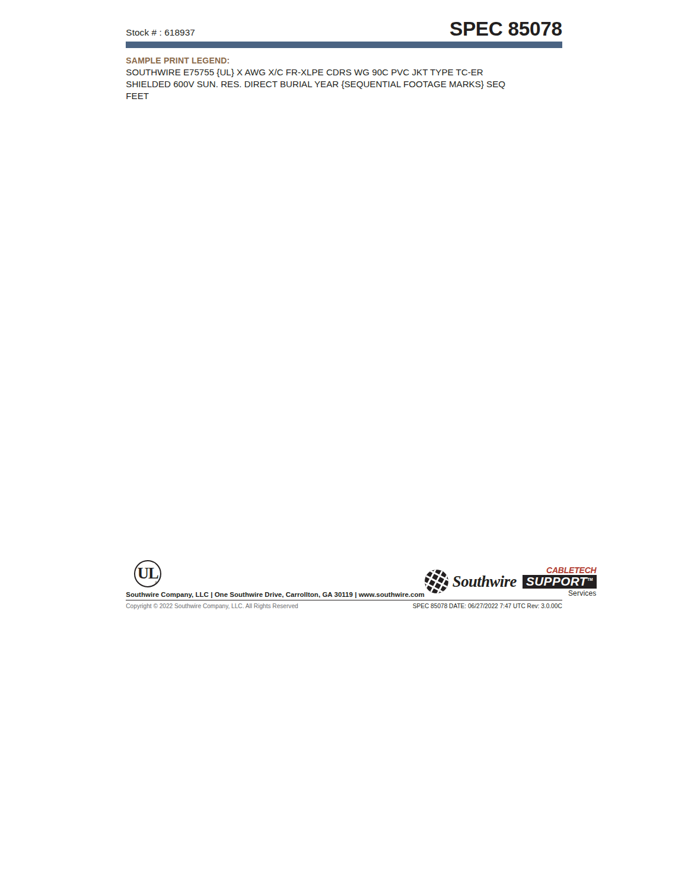Stock # : 618937
SPEC 85078
SAMPLE PRINT LEGEND:
SOUTHWIRE E75755 {UL} X AWG X/C FR-XLPE CDRS WG 90C PVC JKT TYPE TC-ER SHIELDED 600V SUN. RES. DIRECT BURIAL YEAR {SEQUENTIAL FOOTAGE MARKS} SEQ FEET
UL ®
Southwire Company, LLC | One Southwire Drive, Carrollton, GA 30119 | www.southwire.com
Southwire
CABLETECH
SUPPORTTM
Services
Copyright © 2022 Southwire Company, LLC. All Rights Reserved
SPEC 85078 DATE: 06/27/2022 7:47 UTC Rev: 3.0.00C